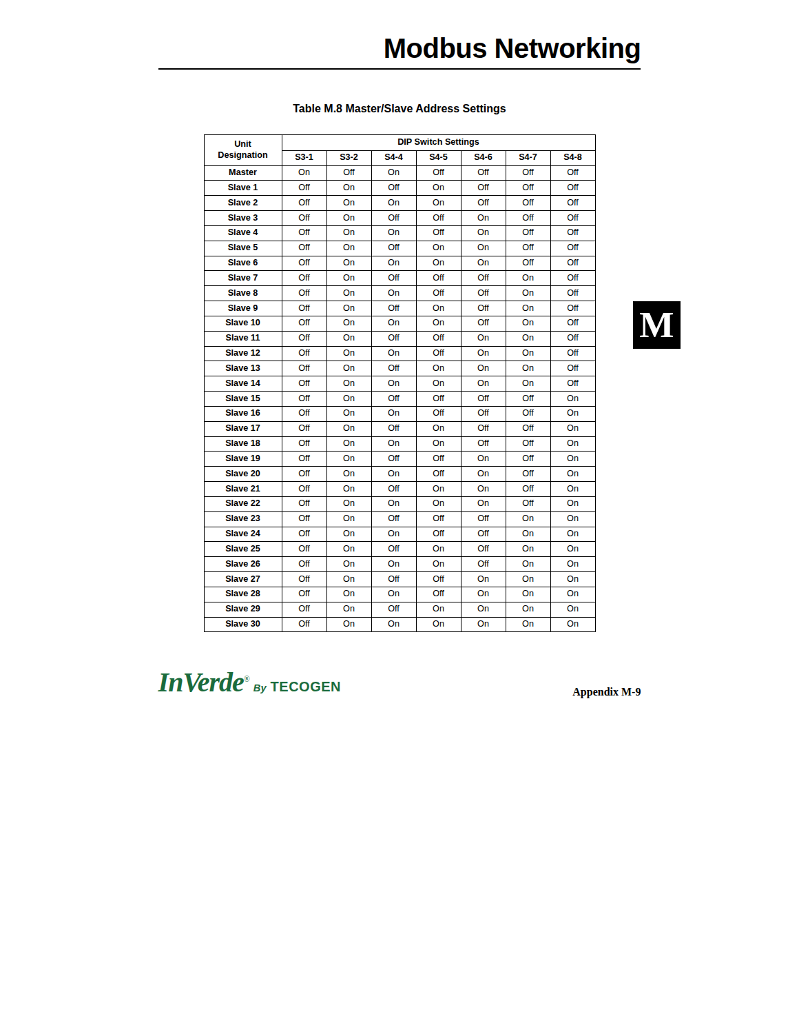Modbus Networking
Table M.8 Master/Slave Address Settings
| Unit Designation | DIP Switch Settings |
| --- | --- |
| S3-1 | S3-2 | S4-4 | S4-5 | S4-6 | S4-7 | S4-8 |
| Master | On | Off | On | Off | Off | Off | Off |
| Slave 1 | Off | On | Off | On | Off | Off | Off |
| Slave 2 | Off | On | On | On | Off | Off | Off |
| Slave 3 | Off | On | Off | Off | On | Off | Off |
| Slave 4 | Off | On | On | Off | On | Off | Off |
| Slave 5 | Off | On | Off | On | On | Off | Off |
| Slave 6 | Off | On | On | On | On | Off | Off |
| Slave 7 | Off | On | Off | Off | Off | On | Off |
| Slave 8 | Off | On | On | Off | Off | On | Off |
| Slave 9 | Off | On | Off | On | Off | On | Off |
| Slave 10 | Off | On | On | On | Off | On | Off |
| Slave 11 | Off | On | Off | Off | On | On | Off |
| Slave 12 | Off | On | On | Off | On | On | Off |
| Slave 13 | Off | On | Off | On | On | On | Off |
| Slave 14 | Off | On | On | On | On | On | Off |
| Slave 15 | Off | On | Off | Off | Off | Off | On |
| Slave 16 | Off | On | On | Off | Off | Off | On |
| Slave 17 | Off | On | Off | On | Off | Off | On |
| Slave 18 | Off | On | On | On | Off | Off | On |
| Slave 19 | Off | On | Off | Off | On | Off | On |
| Slave 20 | Off | On | On | Off | On | Off | On |
| Slave 21 | Off | On | Off | On | On | Off | On |
| Slave 22 | Off | On | On | On | On | Off | On |
| Slave 23 | Off | On | Off | Off | Off | On | On |
| Slave 24 | Off | On | On | Off | Off | On | On |
| Slave 25 | Off | On | Off | On | Off | On | On |
| Slave 26 | Off | On | On | On | Off | On | On |
| Slave 27 | Off | On | Off | Off | On | On | On |
| Slave 28 | Off | On | On | Off | On | On | On |
| Slave 29 | Off | On | Off | On | On | On | On |
| Slave 30 | Off | On | On | On | On | On | On |
M
InVerde® By TECOGEN
Appendix M-9